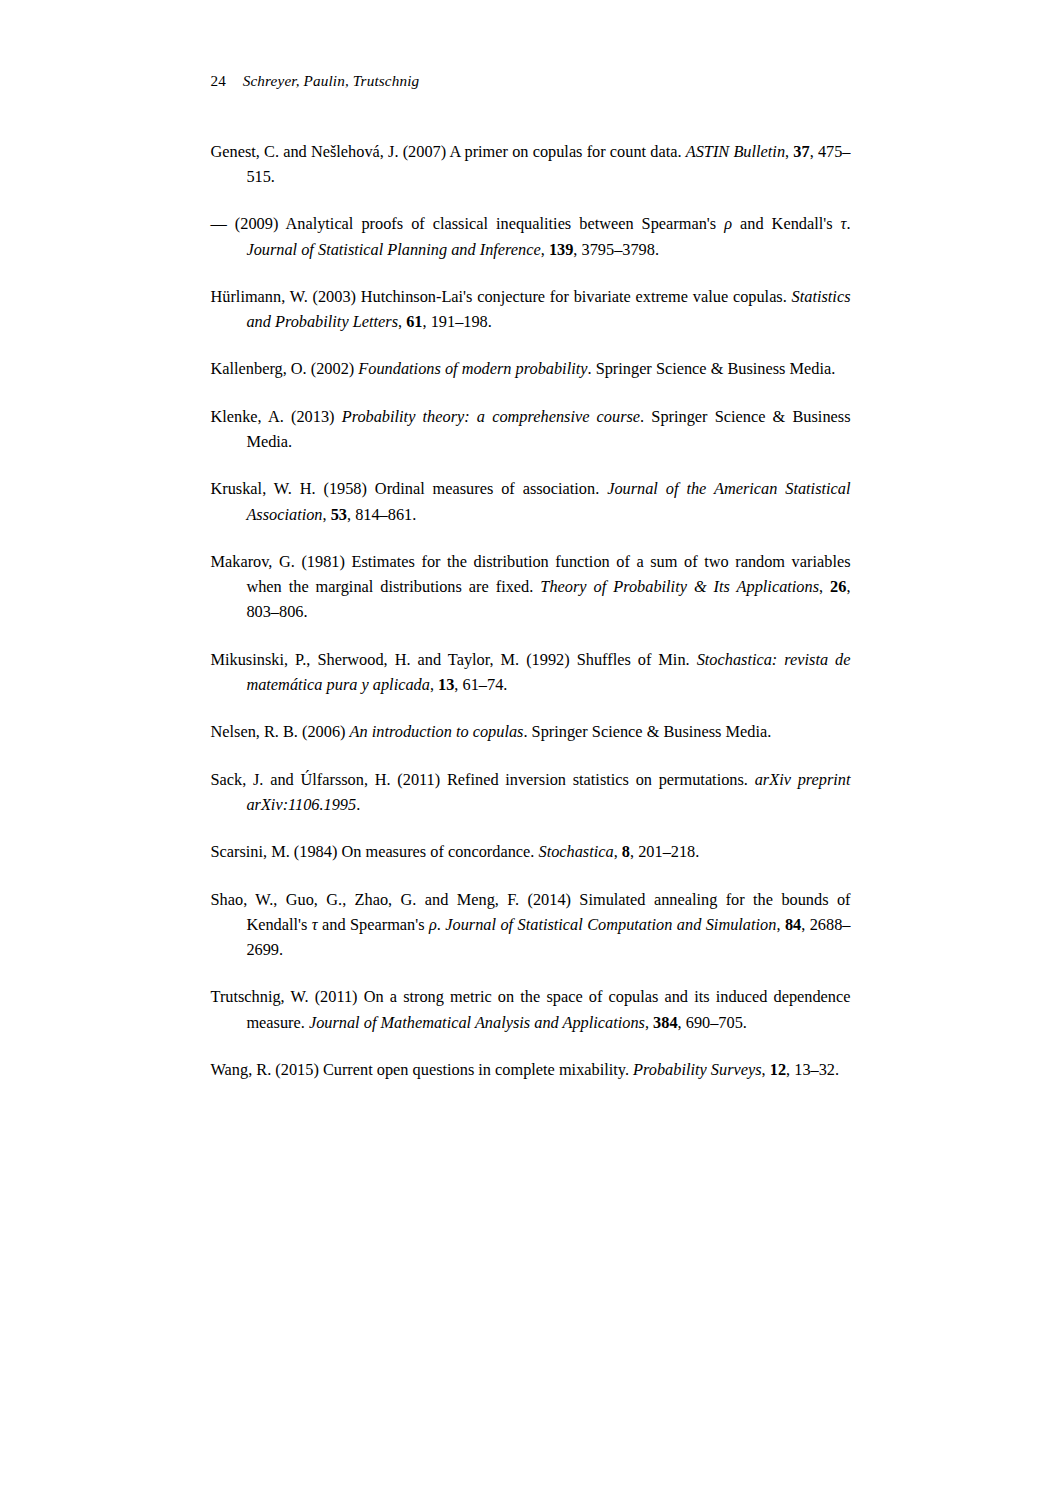24 Schreyer, Paulin, Trutschnig
Genest, C. and Nešlehová, J. (2007) A primer on copulas for count data. ASTIN Bulletin, 37, 475–515.
— (2009) Analytical proofs of classical inequalities between Spearman's ρ and Kendall's τ. Journal of Statistical Planning and Inference, 139, 3795–3798.
Hürlimann, W. (2003) Hutchinson-Lai's conjecture for bivariate extreme value copulas. Statistics and Probability Letters, 61, 191–198.
Kallenberg, O. (2002) Foundations of modern probability. Springer Science & Business Media.
Klenke, A. (2013) Probability theory: a comprehensive course. Springer Science & Business Media.
Kruskal, W. H. (1958) Ordinal measures of association. Journal of the American Statistical Association, 53, 814–861.
Makarov, G. (1981) Estimates for the distribution function of a sum of two random variables when the marginal distributions are fixed. Theory of Probability & Its Applications, 26, 803–806.
Mikusinski, P., Sherwood, H. and Taylor, M. (1992) Shuffles of Min. Stochastica: revista de matemática pura y aplicada, 13, 61–74.
Nelsen, R. B. (2006) An introduction to copulas. Springer Science & Business Media.
Sack, J. and Úlfarsson, H. (2011) Refined inversion statistics on permutations. arXiv preprint arXiv:1106.1995.
Scarsini, M. (1984) On measures of concordance. Stochastica, 8, 201–218.
Shao, W., Guo, G., Zhao, G. and Meng, F. (2014) Simulated annealing for the bounds of Kendall's τ and Spearman's ρ. Journal of Statistical Computation and Simulation, 84, 2688–2699.
Trutschnig, W. (2011) On a strong metric on the space of copulas and its induced dependence measure. Journal of Mathematical Analysis and Applications, 384, 690–705.
Wang, R. (2015) Current open questions in complete mixability. Probability Surveys, 12, 13–32.